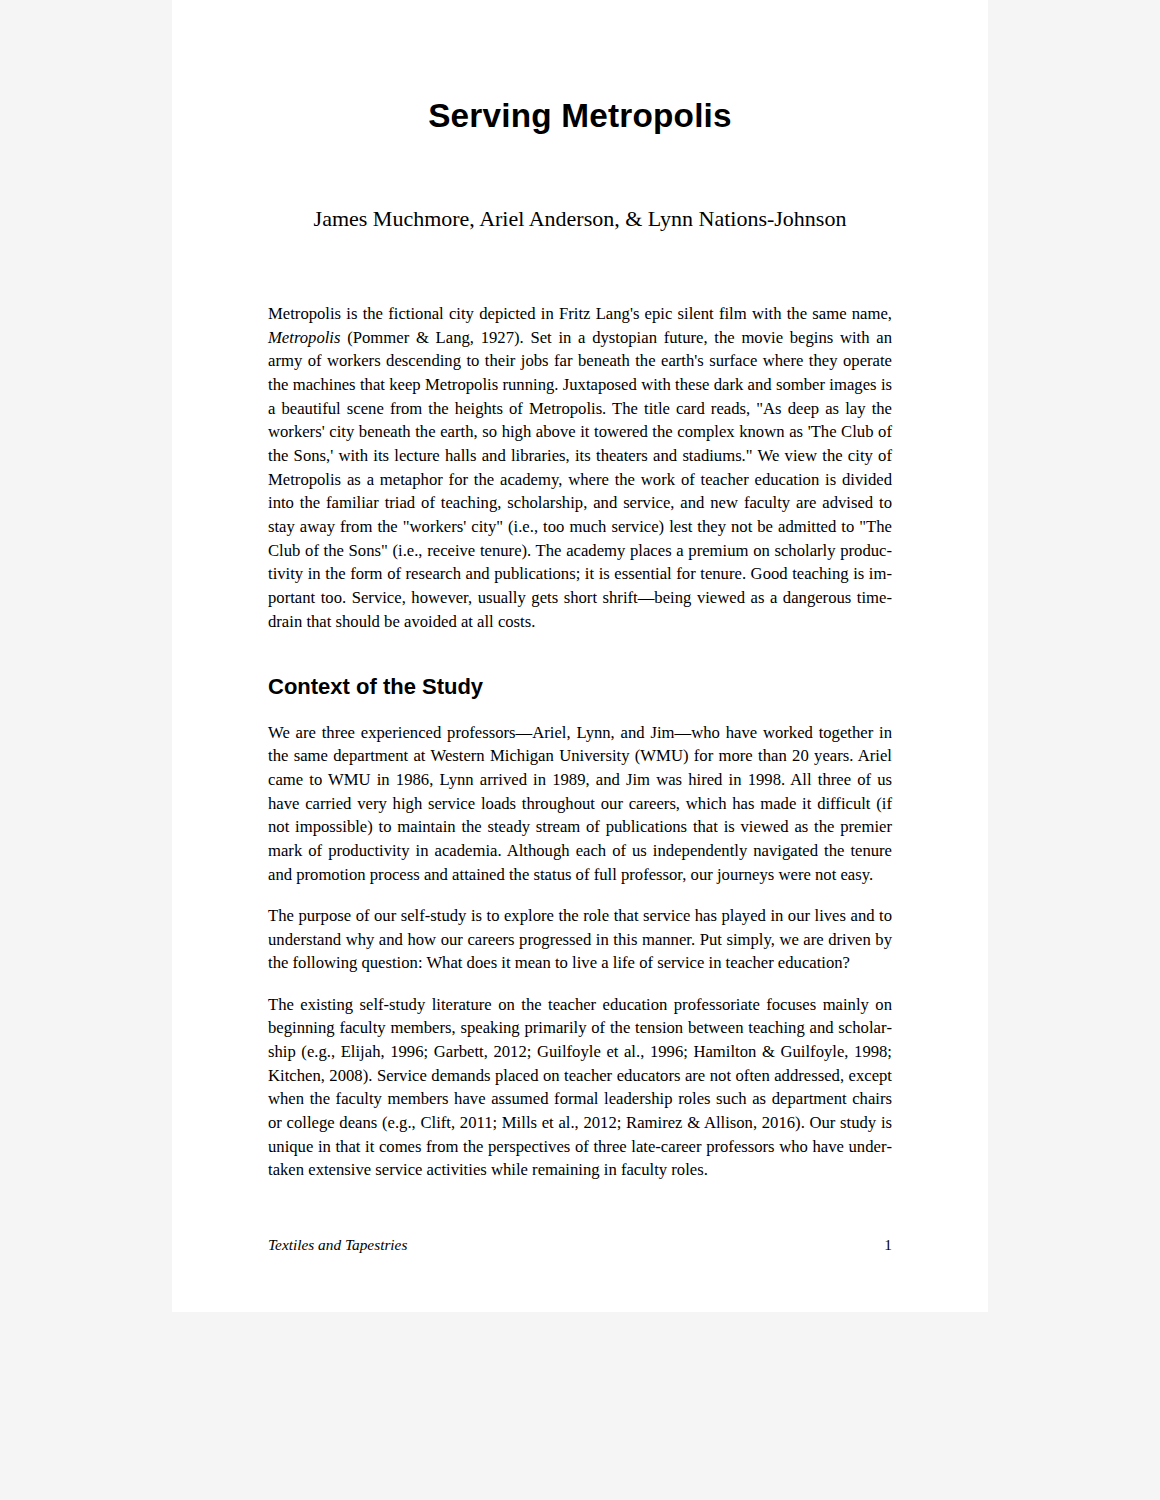Serving Metropolis
James Muchmore, Ariel Anderson, & Lynn Nations-Johnson
Metropolis is the fictional city depicted in Fritz Lang's epic silent film with the same name, Metropolis (Pommer & Lang, 1927). Set in a dystopian future, the movie begins with an army of workers descending to their jobs far beneath the earth's surface where they operate the machines that keep Metropolis running. Juxtaposed with these dark and somber images is a beautiful scene from the heights of Metropolis. The title card reads, "As deep as lay the workers' city beneath the earth, so high above it towered the complex known as 'The Club of the Sons,' with its lecture halls and libraries, its theaters and stadiums." We view the city of Metropolis as a metaphor for the academy, where the work of teacher education is divided into the familiar triad of teaching, scholarship, and service, and new faculty are advised to stay away from the "workers' city" (i.e., too much service) lest they not be admitted to "The Club of the Sons" (i.e., receive tenure). The academy places a premium on scholarly productivity in the form of research and publications; it is essential for tenure. Good teaching is important too. Service, however, usually gets short shrift—being viewed as a dangerous time-drain that should be avoided at all costs.
Context of the Study
We are three experienced professors—Ariel, Lynn, and Jim—who have worked together in the same department at Western Michigan University (WMU) for more than 20 years. Ariel came to WMU in 1986, Lynn arrived in 1989, and Jim was hired in 1998. All three of us have carried very high service loads throughout our careers, which has made it difficult (if not impossible) to maintain the steady stream of publications that is viewed as the premier mark of productivity in academia. Although each of us independently navigated the tenure and promotion process and attained the status of full professor, our journeys were not easy.
The purpose of our self-study is to explore the role that service has played in our lives and to understand why and how our careers progressed in this manner. Put simply, we are driven by the following question: What does it mean to live a life of service in teacher education?
The existing self-study literature on the teacher education professoriate focuses mainly on beginning faculty members, speaking primarily of the tension between teaching and scholarship (e.g., Elijah, 1996; Garbett, 2012; Guilfoyle et al., 1996; Hamilton & Guilfoyle, 1998; Kitchen, 2008). Service demands placed on teacher educators are not often addressed, except when the faculty members have assumed formal leadership roles such as department chairs or college deans (e.g., Clift, 2011; Mills et al., 2012; Ramirez & Allison, 2016). Our study is unique in that it comes from the perspectives of three late-career professors who have undertaken extensive service activities while remaining in faculty roles.
Textiles and Tapestries 1